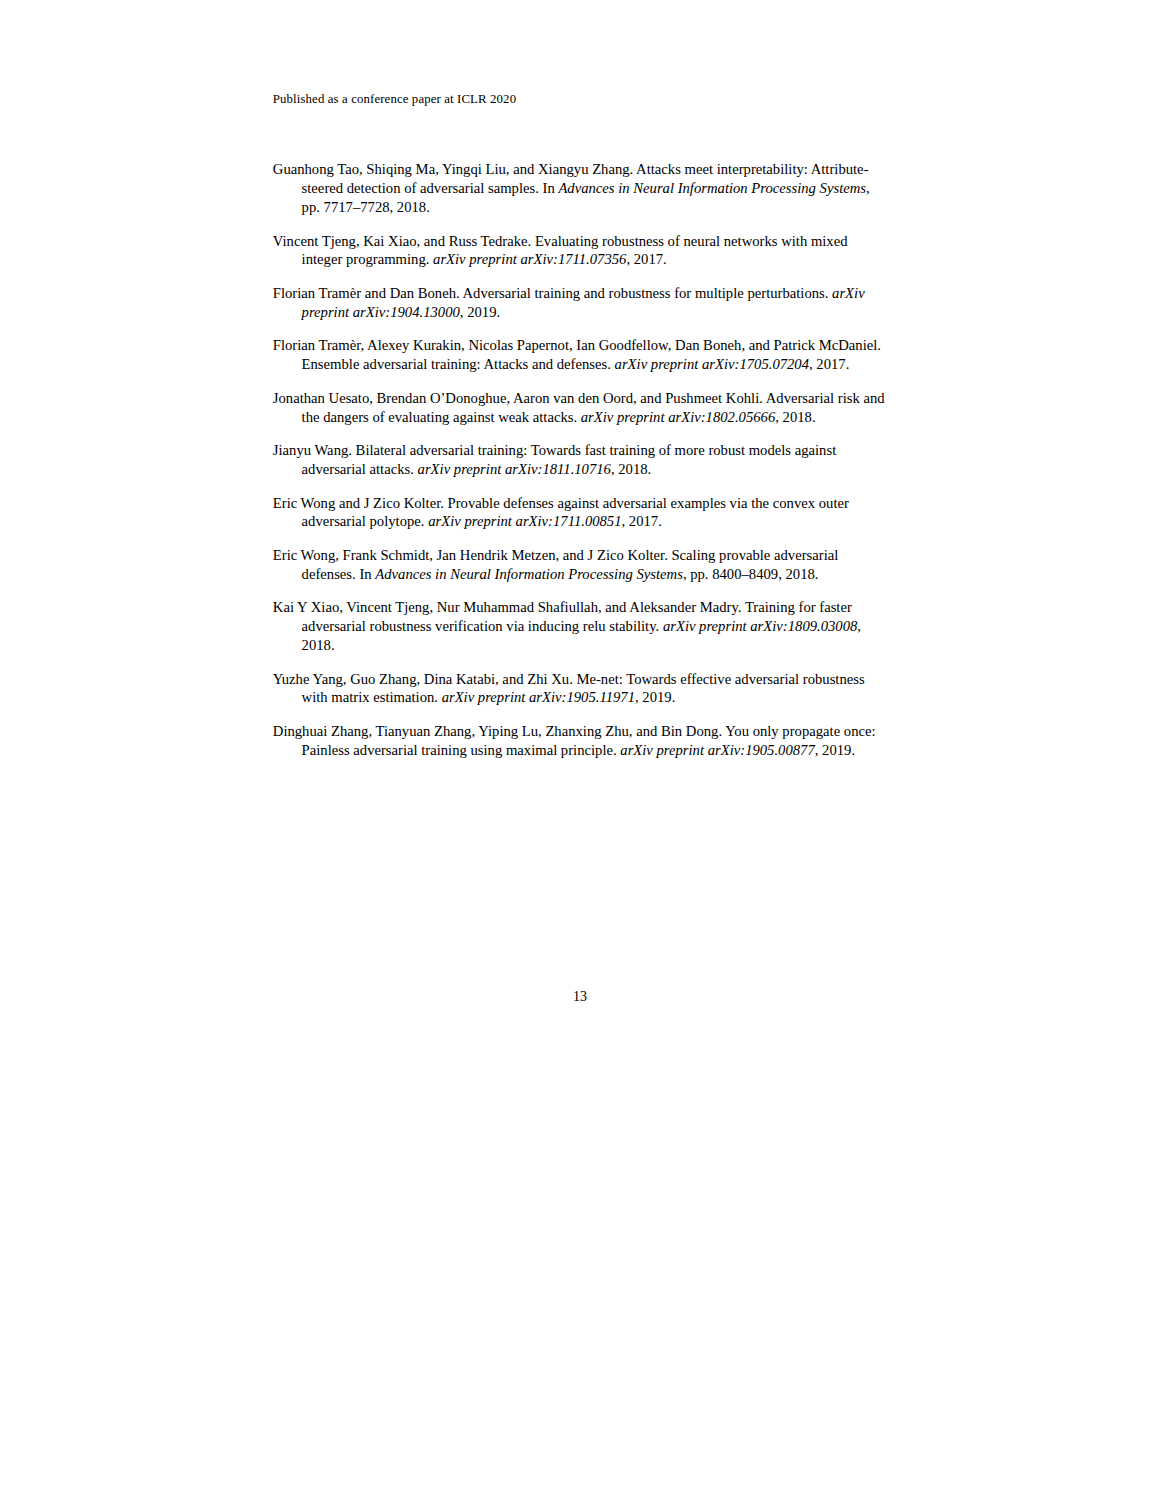Published as a conference paper at ICLR 2020
Guanhong Tao, Shiqing Ma, Yingqi Liu, and Xiangyu Zhang. Attacks meet interpretability: Attribute-steered detection of adversarial samples. In Advances in Neural Information Processing Systems, pp. 7717–7728, 2018.
Vincent Tjeng, Kai Xiao, and Russ Tedrake. Evaluating robustness of neural networks with mixed integer programming. arXiv preprint arXiv:1711.07356, 2017.
Florian Tramèr and Dan Boneh. Adversarial training and robustness for multiple perturbations. arXiv preprint arXiv:1904.13000, 2019.
Florian Tramèr, Alexey Kurakin, Nicolas Papernot, Ian Goodfellow, Dan Boneh, and Patrick McDaniel. Ensemble adversarial training: Attacks and defenses. arXiv preprint arXiv:1705.07204, 2017.
Jonathan Uesato, Brendan O’Donoghue, Aaron van den Oord, and Pushmeet Kohli. Adversarial risk and the dangers of evaluating against weak attacks. arXiv preprint arXiv:1802.05666, 2018.
Jianyu Wang. Bilateral adversarial training: Towards fast training of more robust models against adversarial attacks. arXiv preprint arXiv:1811.10716, 2018.
Eric Wong and J Zico Kolter. Provable defenses against adversarial examples via the convex outer adversarial polytope. arXiv preprint arXiv:1711.00851, 2017.
Eric Wong, Frank Schmidt, Jan Hendrik Metzen, and J Zico Kolter. Scaling provable adversarial defenses. In Advances in Neural Information Processing Systems, pp. 8400–8409, 2018.
Kai Y Xiao, Vincent Tjeng, Nur Muhammad Shafiullah, and Aleksander Madry. Training for faster adversarial robustness verification via inducing relu stability. arXiv preprint arXiv:1809.03008, 2018.
Yuzhe Yang, Guo Zhang, Dina Katabi, and Zhi Xu. Me-net: Towards effective adversarial robustness with matrix estimation. arXiv preprint arXiv:1905.11971, 2019.
Dinghuai Zhang, Tianyuan Zhang, Yiping Lu, Zhanxing Zhu, and Bin Dong. You only propagate once: Painless adversarial training using maximal principle. arXiv preprint arXiv:1905.00877, 2019.
13